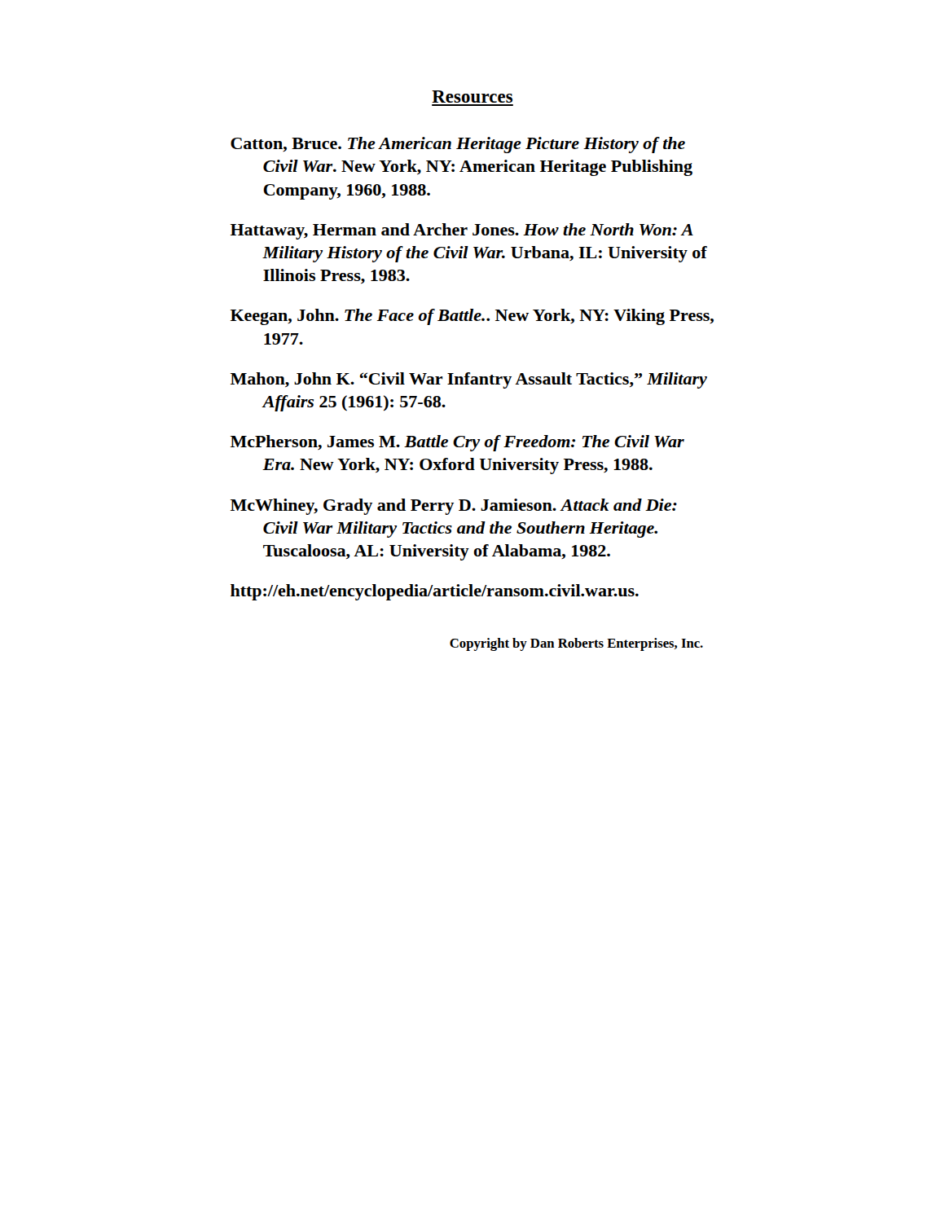Resources
Catton, Bruce. The American Heritage Picture History of the Civil War. New York, NY: American Heritage Publishing Company, 1960, 1988.
Hattaway, Herman and Archer Jones. How the North Won: A Military History of the Civil War. Urbana, IL: University of Illinois Press, 1983.
Keegan, John. The Face of Battle.. New York, NY: Viking Press, 1977.
Mahon, John K. “Civil War Infantry Assault Tactics,” Military Affairs 25 (1961): 57-68.
McPherson, James M. Battle Cry of Freedom: The Civil War Era. New York, NY: Oxford University Press, 1988.
McWhiney, Grady and Perry D. Jamieson. Attack and Die: Civil War Military Tactics and the Southern Heritage. Tuscaloosa, AL: University of Alabama, 1982.
http://eh.net/encyclopedia/article/ransom.civil.war.us.
Copyright by Dan Roberts Enterprises, Inc.